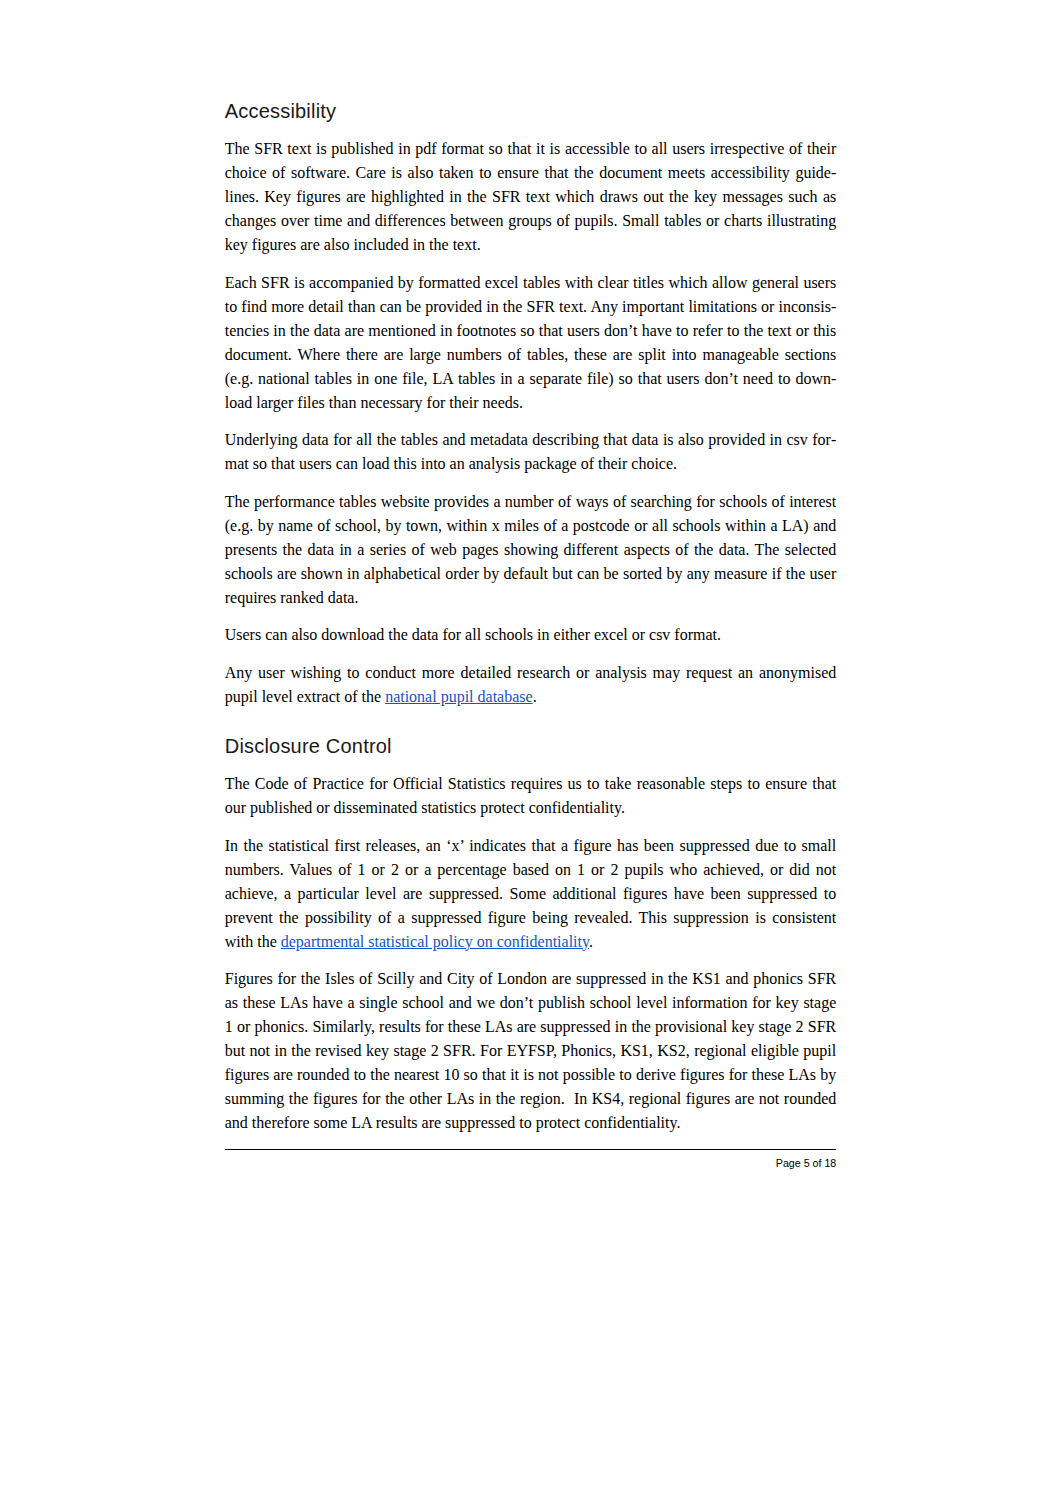Accessibility
The SFR text is published in pdf format so that it is accessible to all users irrespective of their choice of software. Care is also taken to ensure that the document meets accessibility guidelines. Key figures are highlighted in the SFR text which draws out the key messages such as changes over time and differences between groups of pupils. Small tables or charts illustrating key figures are also included in the text.
Each SFR is accompanied by formatted excel tables with clear titles which allow general users to find more detail than can be provided in the SFR text. Any important limitations or inconsistencies in the data are mentioned in footnotes so that users don’t have to refer to the text or this document. Where there are large numbers of tables, these are split into manageable sections (e.g. national tables in one file, LA tables in a separate file) so that users don’t need to download larger files than necessary for their needs.
Underlying data for all the tables and metadata describing that data is also provided in csv format so that users can load this into an analysis package of their choice.
The performance tables website provides a number of ways of searching for schools of interest (e.g. by name of school, by town, within x miles of a postcode or all schools within a LA) and presents the data in a series of web pages showing different aspects of the data. The selected schools are shown in alphabetical order by default but can be sorted by any measure if the user requires ranked data.
Users can also download the data for all schools in either excel or csv format.
Any user wishing to conduct more detailed research or analysis may request an anonymised pupil level extract of the national pupil database.
Disclosure Control
The Code of Practice for Official Statistics requires us to take reasonable steps to ensure that our published or disseminated statistics protect confidentiality.
In the statistical first releases, an ‘x’ indicates that a figure has been suppressed due to small numbers. Values of 1 or 2 or a percentage based on 1 or 2 pupils who achieved, or did not achieve, a particular level are suppressed. Some additional figures have been suppressed to prevent the possibility of a suppressed figure being revealed. This suppression is consistent with the departmental statistical policy on confidentiality.
Figures for the Isles of Scilly and City of London are suppressed in the KS1 and phonics SFR as these LAs have a single school and we don’t publish school level information for key stage 1 or phonics. Similarly, results for these LAs are suppressed in the provisional key stage 2 SFR but not in the revised key stage 2 SFR. For EYFSP, Phonics, KS1, KS2, regional eligible pupil figures are rounded to the nearest 10 so that it is not possible to derive figures for these LAs by summing the figures for the other LAs in the region. In KS4, regional figures are not rounded and therefore some LA results are suppressed to protect confidentiality.
Page 5 of 18